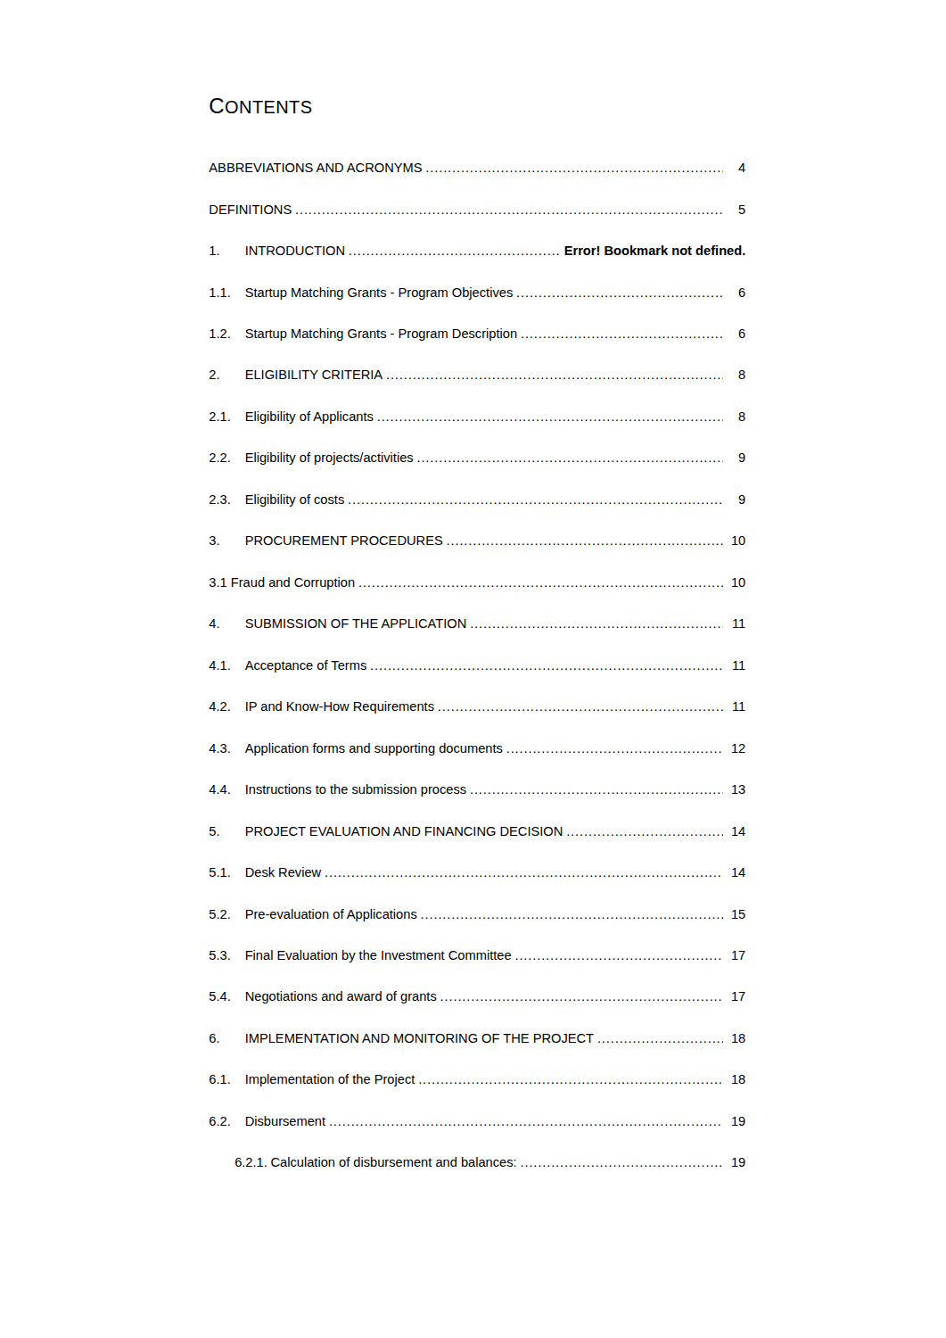CONTENTS
ABBREVIATIONS AND ACRONYMS ........................................................................................................................... 4
DEFINITIONS ................................................................................................................................................. 5
1. INTRODUCTION ..................................................................................... Error! Bookmark not defined.
1.1. Startup Matching Grants - Program Objectives ..................................................................................... 6
1.2. Startup Matching Grants - Program Description .................................................................................. 6
2. ELIGIBILITY CRITERIA .............................................................................................................................. 8
2.1. Eligibility of Applicants ................................................................................................................. 8
2.2. Eligibility of projects/activities ................................................................................................. 9
2.3. Eligibility of costs ....................................................................................................................... 9
3. PROCUREMENT PROCEDURES ................................................................................................................. 10
3.1 Fraud and Corruption ................................................................................................................................. 10
4. SUBMISSION OF THE APPLICATION ..................................................................................................... 11
4.1. Acceptance of Terms ................................................................................................................. 11
4.2. IP and Know-How Requirements ................................................................................................. 11
4.3. Application forms and supporting documents ..................................................................................... 12
4.4. Instructions to the submission process ................................................................................................. 13
5. PROJECT EVALUATION AND FINANCING DECISION ................................................................................. 14
5.1. Desk Review ................................................................................................................................. 14
5.2. Pre-evaluation of Applications ................................................................................................. 15
5.3. Final Evaluation by the Investment Committee ................................................................................. 17
5.4. Negotiations and award of grants ................................................................................................. 17
6. IMPLEMENTATION AND MONITORING OF THE PROJECT ..................................................................... 18
6.1. Implementation of the Project ................................................................................................. 18
6.2. Disbursement ................................................................................................................................. 19
6.2.1. Calculation of disbursement and balances: ................................................................................. 19